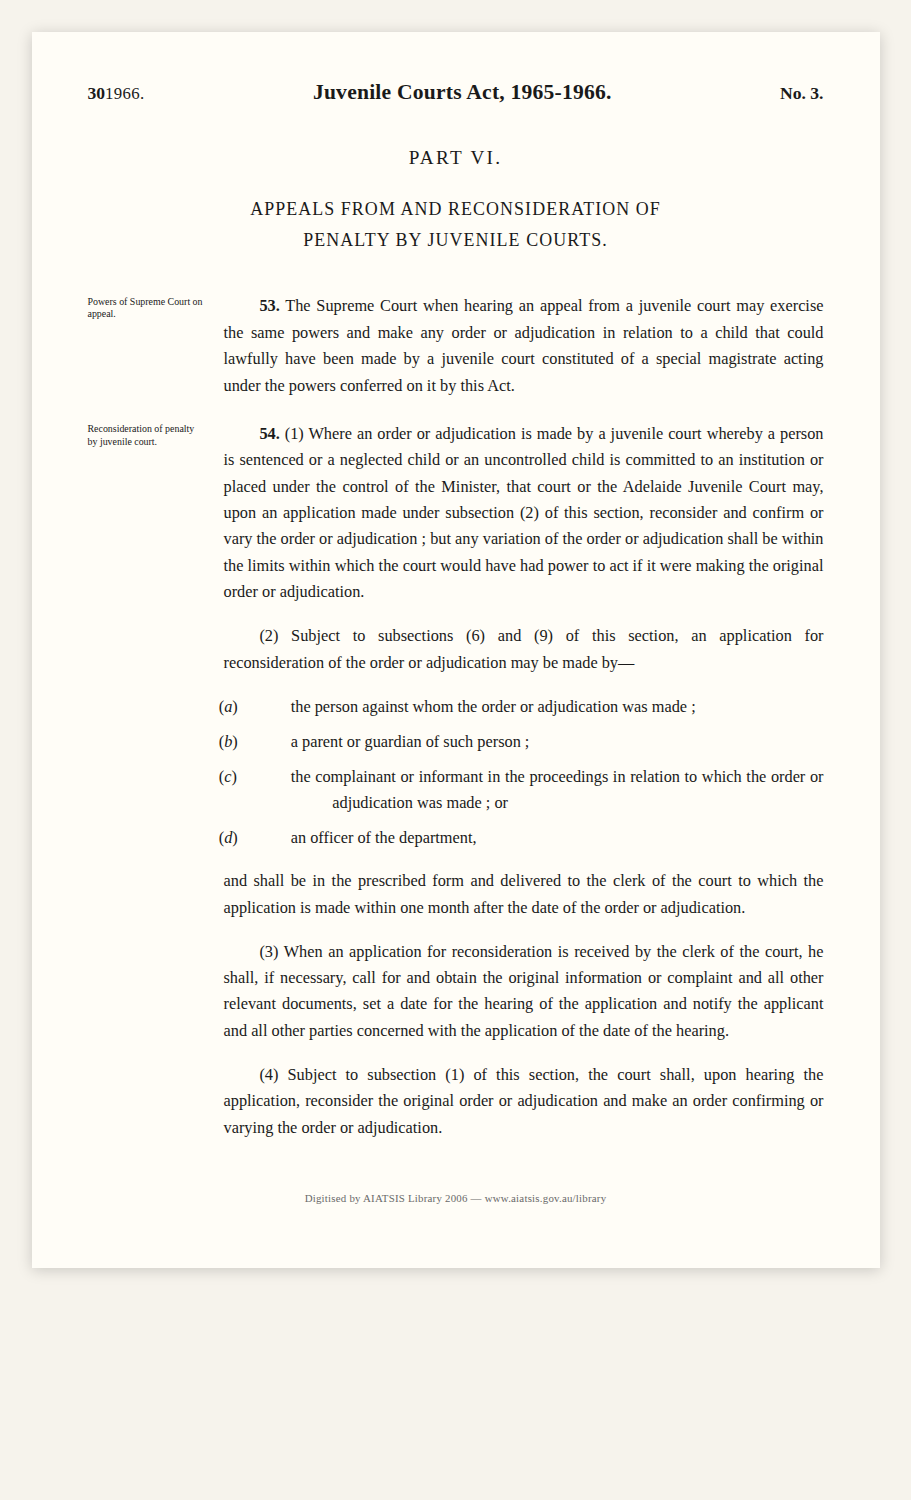30 1966. Juvenile Courts Act, 1965-1966. No. 3.
PART VI.
APPEALS FROM AND RECONSIDERATION OF
PENALTY BY JUVENILE COURTS.
Powers of Supreme Court on appeal.
53. The Supreme Court when hearing an appeal from a juvenile court may exercise the same powers and make any order or adjudication in relation to a child that could lawfully have been made by a juvenile court constituted of a special magistrate acting under the powers conferred on it by this Act.
Reconsideration of penalty by juvenile court.
54. (1) Where an order or adjudication is made by a juvenile court whereby a person is sentenced or a neglected child or an uncontrolled child is committed to an institution or placed under the control of the Minister, that court or the Adelaide Juvenile Court may, upon an application made under subsection (2) of this section, reconsider and confirm or vary the order or adjudication ; but any variation of the order or adjudication shall be within the limits within which the court would have had power to act if it were making the original order or adjudication.
(2) Subject to subsections (6) and (9) of this section, an application for reconsideration of the order or adjudication may be made by—
(a) the person against whom the order or adjudication was made ;
(b) a parent or guardian of such person ;
(c) the complainant or informant in the proceedings in relation to which the order or adjudication was made ; or
(d) an officer of the department,
and shall be in the prescribed form and delivered to the clerk of the court to which the application is made within one month after the date of the order or adjudication.
(3) When an application for reconsideration is received by the clerk of the court, he shall, if necessary, call for and obtain the original information or complaint and all other relevant documents, set a date for the hearing of the application and notify the applicant and all other parties concerned with the application of the date of the hearing.
(4) Subject to subsection (1) of this section, the court shall, upon hearing the application, reconsider the original order or adjudication and make an order confirming or varying the order or adjudication.
Digitised by AIATSIS Library 2006 — www.aiatsis.gov.au/library